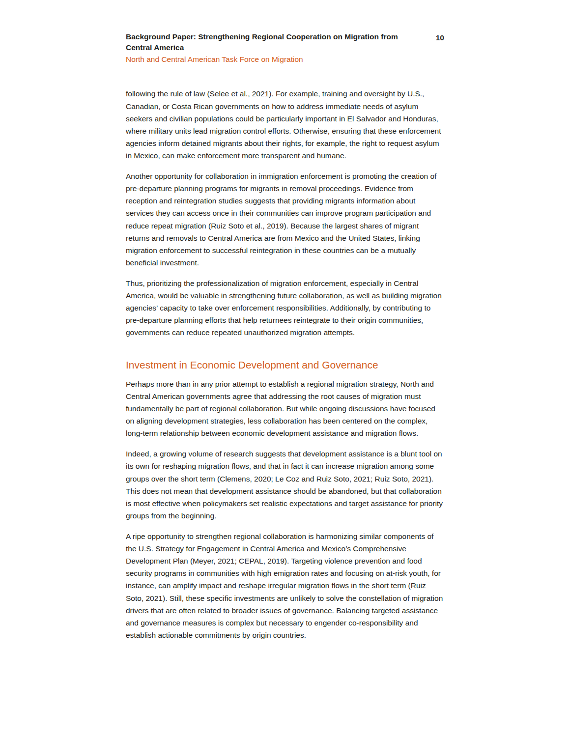10
Background Paper: Strengthening Regional Cooperation on Migration from Central America
North and Central American Task Force on Migration
following the rule of law (Selee et al., 2021). For example, training and oversight by U.S., Canadian, or Costa Rican governments on how to address immediate needs of asylum seekers and civilian populations could be particularly important in El Salvador and Honduras, where military units lead migration control efforts. Otherwise, ensuring that these enforcement agencies inform detained migrants about their rights, for example, the right to request asylum in Mexico, can make enforcement more transparent and humane.
Another opportunity for collaboration in immigration enforcement is promoting the creation of pre-departure planning programs for migrants in removal proceedings. Evidence from reception and reintegration studies suggests that providing migrants information about services they can access once in their communities can improve program participation and reduce repeat migration (Ruiz Soto et al., 2019). Because the largest shares of migrant returns and removals to Central America are from Mexico and the United States, linking migration enforcement to successful reintegration in these countries can be a mutually beneficial investment.
Thus, prioritizing the professionalization of migration enforcement, especially in Central America, would be valuable in strengthening future collaboration, as well as building migration agencies’ capacity to take over enforcement responsibilities. Additionally, by contributing to pre-departure planning efforts that help returnees reintegrate to their origin communities, governments can reduce repeated unauthorized migration attempts.
Investment in Economic Development and Governance
Perhaps more than in any prior attempt to establish a regional migration strategy, North and Central American governments agree that addressing the root causes of migration must fundamentally be part of regional collaboration. But while ongoing discussions have focused on aligning development strategies, less collaboration has been centered on the complex, long-term relationship between economic development assistance and migration flows.
Indeed, a growing volume of research suggests that development assistance is a blunt tool on its own for reshaping migration flows, and that in fact it can increase migration among some groups over the short term (Clemens, 2020; Le Coz and Ruiz Soto, 2021; Ruiz Soto, 2021). This does not mean that development assistance should be abandoned, but that collaboration is most effective when policymakers set realistic expectations and target assistance for priority groups from the beginning.
A ripe opportunity to strengthen regional collaboration is harmonizing similar components of the U.S. Strategy for Engagement in Central America and Mexico’s Comprehensive Development Plan (Meyer, 2021; CEPAL, 2019). Targeting violence prevention and food security programs in communities with high emigration rates and focusing on at-risk youth, for instance, can amplify impact and reshape irregular migration flows in the short term (Ruiz Soto, 2021). Still, these specific investments are unlikely to solve the constellation of migration drivers that are often related to broader issues of governance. Balancing targeted assistance and governance measures is complex but necessary to engender co-responsibility and establish actionable commitments by origin countries.